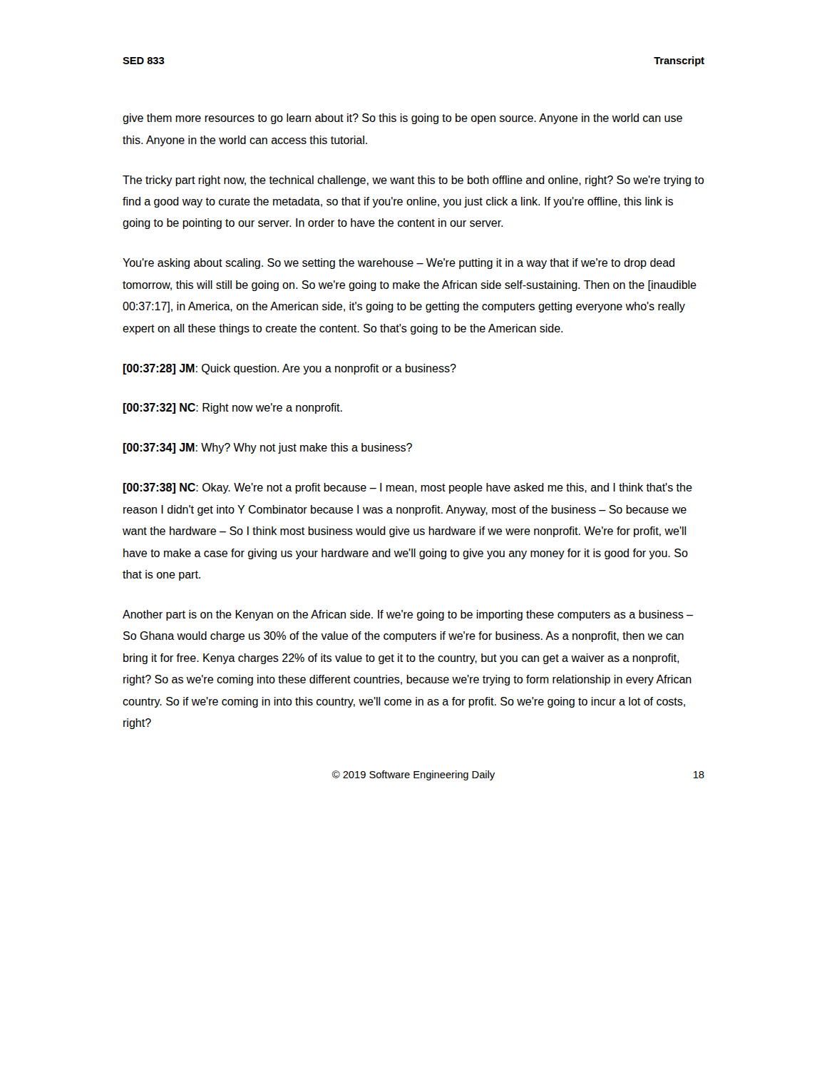SED 833 Transcript
give them more resources to go learn about it? So this is going to be open source. Anyone in the world can use this. Anyone in the world can access this tutorial.
The tricky part right now, the technical challenge, we want this to be both offline and online, right? So we're trying to find a good way to curate the metadata, so that if you're online, you just click a link. If you're offline, this link is going to be pointing to our server. In order to have the content in our server.
You're asking about scaling. So we setting the warehouse – We're putting it in a way that if we're to drop dead tomorrow, this will still be going on. So we're going to make the African side self-sustaining. Then on the [inaudible 00:37:17], in America, on the American side, it's going to be getting the computers getting everyone who's really expert on all these things to create the content. So that's going to be the American side.
[00:37:28] JM: Quick question. Are you a nonprofit or a business?
[00:37:32] NC: Right now we're a nonprofit.
[00:37:34] JM: Why? Why not just make this a business?
[00:37:38] NC: Okay. We're not a profit because – I mean, most people have asked me this, and I think that's the reason I didn't get into Y Combinator because I was a nonprofit. Anyway, most of the business – So because we want the hardware – So I think most business would give us hardware if we were nonprofit. We're for profit, we'll have to make a case for giving us your hardware and we'll going to give you any money for it is good for you. So that is one part.
Another part is on the Kenyan on the African side. If we're going to be importing these computers as a business – So Ghana would charge us 30% of the value of the computers if we're for business. As a nonprofit, then we can bring it for free. Kenya charges 22% of its value to get it to the country, but you can get a waiver as a nonprofit, right? So as we're coming into these different countries, because we're trying to form relationship in every African country. So if we're coming in into this country, we'll come in as a for profit. So we're going to incur a lot of costs, right?
© 2019 Software Engineering Daily 18